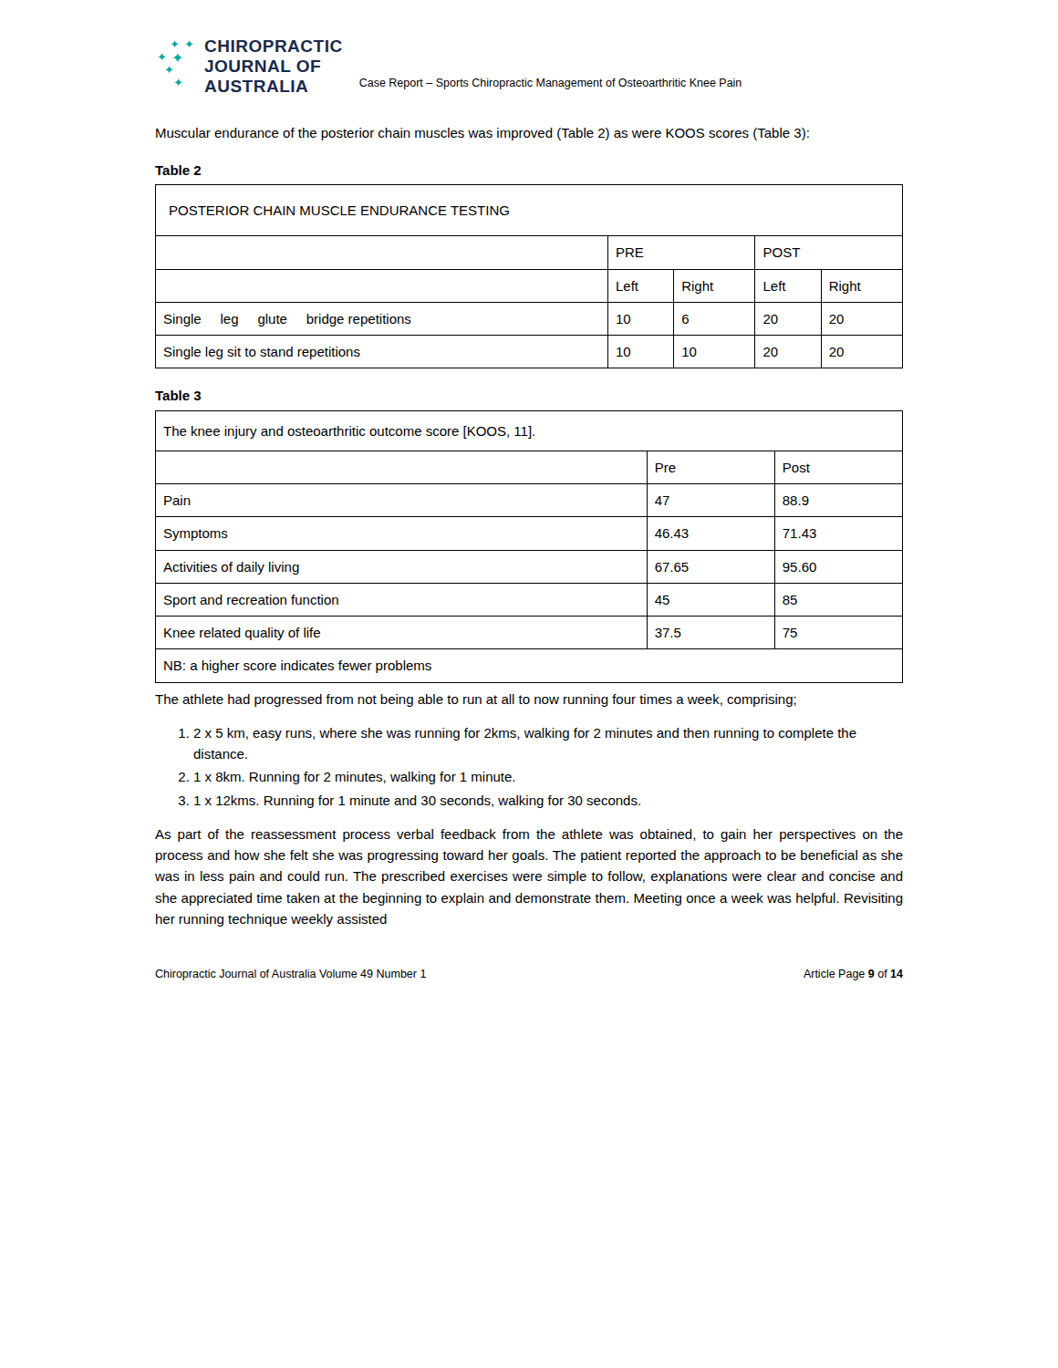✦ ✦ ✦ ✦ ✦ ✦
Chiropractic
Journal of
Australia
Case Report – Sports Chiropractic Management of Osteoarthritic Knee Pain
Muscular endurance of the posterior chain muscles was improved (Table 2) as were KOOS scores (Table 3):
Table 2
| POSTERIOR CHAIN MUSCLE ENDURANCE TESTING |
| | PRE | POST |
| | Left | Right | Left | Right |
| Single leg glute bridge repetitions | 10 | 6 | 20 | 20 |
| Single leg sit to stand repetitions | 10 | 10 | 20 | 20 |
Table 3
| The knee injury and osteoarthritic outcome score [KOOS, 11]. |
| | Pre | Post |
| Pain | 47 | 88.9 |
| Symptoms | 46.43 | 71.43 |
| Activities of daily living | 67.65 | 95.60 |
| Sport and recreation function | 45 | 85 |
| Knee related quality of life | 37.5 | 75 |
| NB: a higher score indicates fewer problems |
The athlete had progressed from not being able to run at all to now running four times a week, comprising;
2 x 5 km, easy runs, where she was running for 2kms, walking for 2 minutes and then running to complete the distance.
1 x 8km. Running for 2 minutes, walking for 1 minute.
1 x 12kms. Running for 1 minute and 30 seconds, walking for 30 seconds.
As part of the reassessment process verbal feedback from the athlete was obtained, to gain her perspectives on the process and how she felt she was progressing toward her goals. The patient reported the approach to be beneficial as she was in less pain and could run. The prescribed exercises were simple to follow, explanations were clear and concise and she appreciated time taken at the beginning to explain and demonstrate them. Meeting once a week was helpful. Revisiting her running technique weekly assisted
Chiropractic Journal of Australia Volume 49 Number 1
Article Page 9 of 14